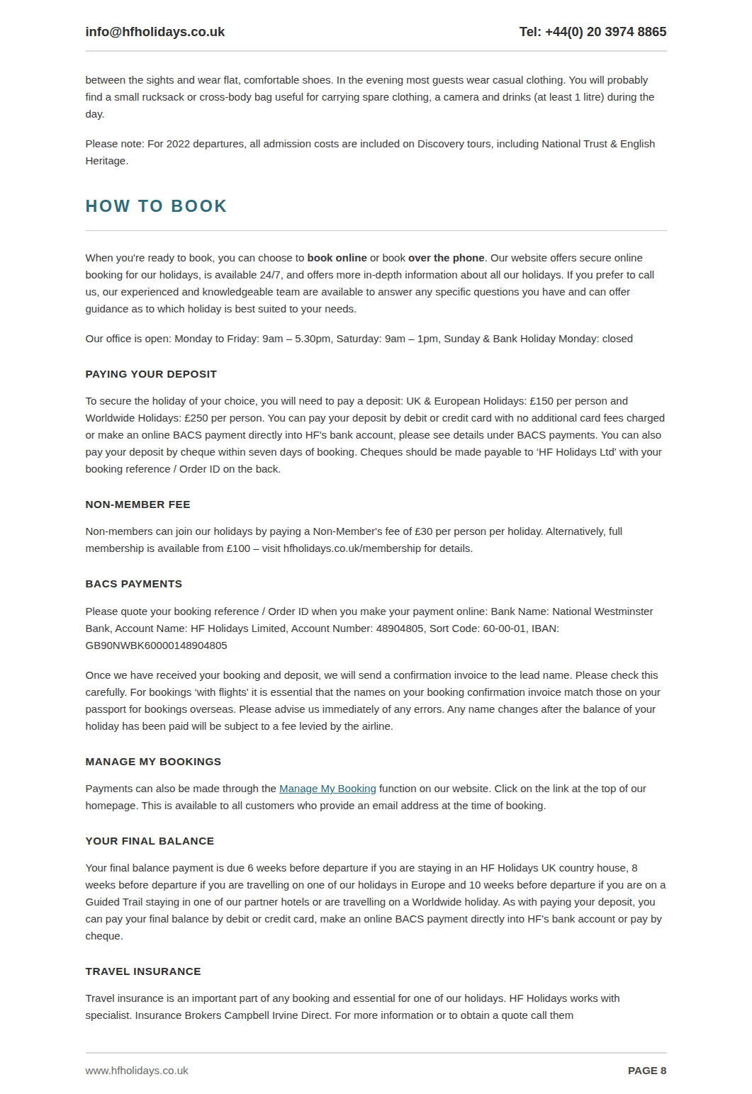info@hfholidays.co.uk
Tel: +44(0) 20 3974 8865
between the sights and wear flat, comfortable shoes. In the evening most guests wear casual clothing. You will probably find a small rucksack or cross-body bag useful for carrying spare clothing, a camera and drinks (at least 1 litre) during the day.
Please note: For 2022 departures, all admission costs are included on Discovery tours, including National Trust & English Heritage.
HOW TO BOOK
When you're ready to book, you can choose to book online or book over the phone. Our website offers secure online booking for our holidays, is available 24/7, and offers more in-depth information about all our holidays. If you prefer to call us, our experienced and knowledgeable team are available to answer any specific questions you have and can offer guidance as to which holiday is best suited to your needs.
Our office is open: Monday to Friday: 9am – 5.30pm, Saturday: 9am – 1pm, Sunday & Bank Holiday Monday: closed
Paying your deposit
To secure the holiday of your choice, you will need to pay a deposit: UK & European Holidays: £150 per person and Worldwide Holidays: £250 per person. You can pay your deposit by debit or credit card with no additional card fees charged or make an online BACS payment directly into HF's bank account, please see details under BACS payments. You can also pay your deposit by cheque within seven days of booking. Cheques should be made payable to ‘HF Holidays Ltd' with your booking reference / Order ID on the back.
Non-member fee
Non-members can join our holidays by paying a Non-Member's fee of £30 per person per holiday. Alternatively, full membership is available from £100 – visit hfholidays.co.uk/membership for details.
BACS payments
Please quote your booking reference / Order ID when you make your payment online: Bank Name: National Westminster Bank, Account Name: HF Holidays Limited, Account Number: 48904805, Sort Code: 60-00-01, IBAN: GB90NWBK60000148904805
Once we have received your booking and deposit, we will send a confirmation invoice to the lead name. Please check this carefully. For bookings ‘with flights' it is essential that the names on your booking confirmation invoice match those on your passport for bookings overseas. Please advise us immediately of any errors. Any name changes after the balance of your holiday has been paid will be subject to a fee levied by the airline.
Manage my bookings
Payments can also be made through the Manage My Booking function on our website. Click on the link at the top of our homepage. This is available to all customers who provide an email address at the time of booking.
Your final balance
Your final balance payment is due 6 weeks before departure if you are staying in an HF Holidays UK country house, 8 weeks before departure if you are travelling on one of our holidays in Europe and 10 weeks before departure if you are on a Guided Trail staying in one of our partner hotels or are travelling on a Worldwide holiday. As with paying your deposit, you can pay your final balance by debit or credit card, make an online BACS payment directly into HF's bank account or pay by cheque.
Travel insurance
Travel insurance is an important part of any booking and essential for one of our holidays. HF Holidays works with specialist. Insurance Brokers Campbell Irvine Direct. For more information or to obtain a quote call them
www.hfholidays.co.uk
PAGE 8